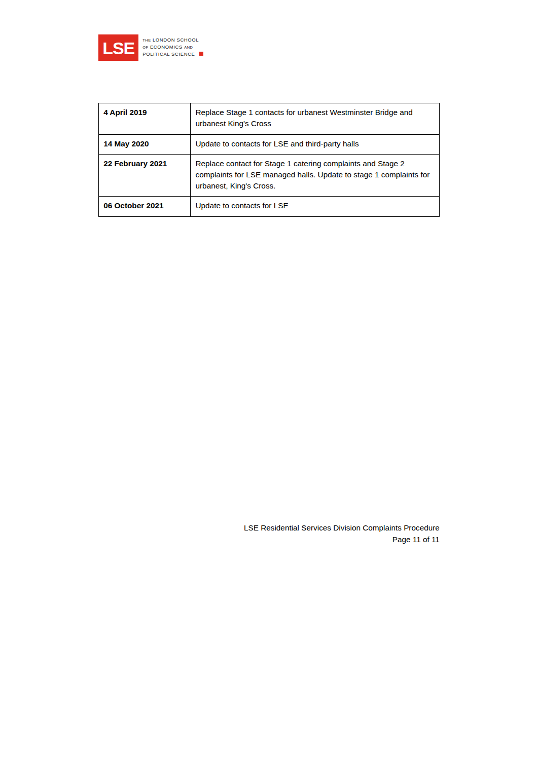LSE
THE LONDON SCHOOL
OF ECONOMICS AND
POLITICAL SCIENCE
| 4 April 2019 | Replace Stage 1 contacts for urbanest Westminster Bridge and urbanest King's Cross |
| 14 May 2020 | Update to contacts for LSE and third-party halls |
| 22 February 2021 | Replace contact for Stage 1 catering complaints and Stage 2 complaints for LSE managed halls. Update to stage 1 complaints for urbanest, King's Cross. |
| 06 October 2021 | Update to contacts for LSE |
LSE Residential Services Division Complaints Procedure
Page 11 of 11